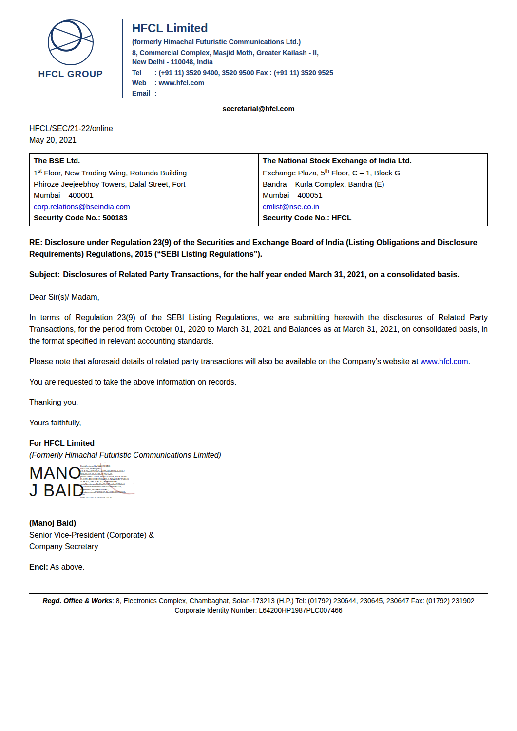HFCL GROUP
HFCL Limited
(formerly Himachal Futuristic Communications Ltd.)
8, Commercial Complex, Masjid Moth, Greater Kailash - II,
New Delhi - 110048, India
| Tel | : | (+91 11) 3520 9400, 3520 9500 Fax : (+91 11) 3520 9525 |
| Web | : | www.hfcl.com |
| Email | : | |
secretarial@hfcl.com
HFCL/SEC/21-22/online
May 20, 2021
| The BSE Ltd. 1 st Floor, New Trading Wing, Rotunda Building Phiroze Jeejeebhoy Towers, Dalal Street, Fort Mumbai – 400001 corp.relations@bseindia.com Security Code No.: 500183 | The National Stock Exchange of India Ltd. Exchange Plaza, 5 th Floor, C – 1, Block G Bandra – Kurla Complex, Bandra (E) Mumbai – 400051 cmlist@nse.co.in Security Code No.: HFCL |
RE: Disclosure under Regulation 23(9) of the Securities and Exchange Board of India (Listing Obligations and Disclosure Requirements) Regulations, 2015 (“SEBI Listing Regulations”).
Subject: Disclosures of Related Party Transactions, for the half year ended March 31, 2021, on a consolidated basis.
Dear Sir(s)/ Madam,
In terms of Regulation 23(9) of the SEBI Listing Regulations, we are submitting herewith the disclosures of Related Party Transactions, for the period from October 01, 2020 to March 31, 2021 and Balances as at March 31, 2021, on consolidated basis, in the format specified in relevant accounting standards.
Please note that aforesaid details of related party transactions will also be available on the Company’s website at www.hfcl.com.
You are requested to take the above information on records.
Thanking you.
Yours faithfully,
For HFCL Limited
(Formerly Himachal Futuristic Communications Limited)
MANO
J BAID
Digitally signed by MANOJ BAID
DN: c=IN, st=Haryana,
2.5.4.20=d4f7524b2ecb4f75dd1b18f5de4c066cf
386b33c02c59cfb133c1178fe9a09,
postalCode=121003, street=J-402/B, NO-B-49 No1
FLOOR, ASHOKA ENCLAVE-II, NEAR DAV PUBLIC
SCHOOL, SECTOR -37, AWANNAGAR,
serialNumber=cd4bd0ba73c537edcba49ff3b0a6
2c2793dab0b9dd9b0f54be0a4cee6d5b47ce,
o=Personal, cn=MANOJ BAID,
pseudonym=ca37d980b02c4ba0014463f702001e
b587
Date: 2021.05.20 19:42:59 +05'30'
(Manoj Baid)
Senior Vice-President (Corporate) &
Company Secretary
Encl: As above.
Regd. Office & Works: 8, Electronics Complex, Chambaghat, Solan-173213 (H.P.) Tel: (01792) 230644, 230645, 230647 Fax: (01792) 231902
Corporate Identity Number: L64200HP1987PLC007466